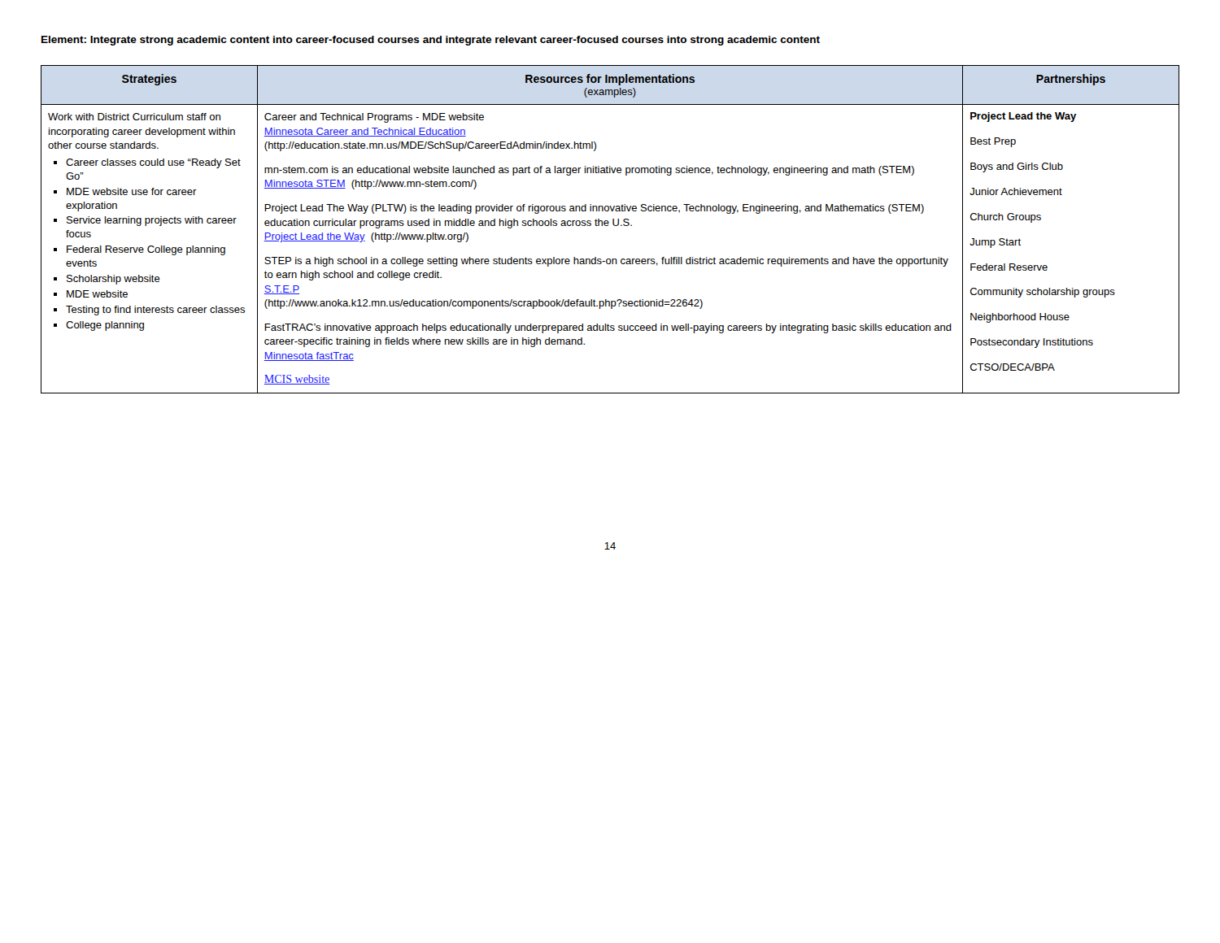Element: Integrate strong academic content into career-focused courses and integrate relevant career-focused courses into strong academic content
| Strategies | Resources for Implementations (examples) | Partnerships |
| --- | --- | --- |
| Work with District Curriculum staff on incorporating career development within other course standards. Career classes could use “Ready Set Go” MDE website use for career exploration Service learning projects with career focus Federal Reserve College planning events Scholarship website MDE website Testing to find interests career classes College planning | Career and Technical Programs - MDE website Minnesota Career and Technical Education (http://education.state.mn.us/MDE/SchSup/CareerEdAdmin/index.html) mn-stem.com is an educational website launched as part of a larger initiative promoting science, technology, engineering and math (STEM) Minnesota STEM (http://www.mn-stem.com/) Project Lead The Way (PLTW) is the leading provider of rigorous and innovative Science, Technology, Engineering, and Mathematics (STEM) education curricular programs used in middle and high schools across the U.S. Project Lead the Way (http://www.pltw.org/) STEP is a high school in a college setting where students explore hands-on careers, fulfill district academic requirements and have the opportunity to earn high school and college credit. S.T.E.P (http://www.anoka.k12.mn.us/education/components/scrapbook/default.php?sectionid=22642) FastTRAC’s innovative approach helps educationally underprepared adults succeed in well-paying careers by integrating basic skills education and career-specific training in fields where new skills are in high demand. Minnesota fastTrac MCIS website | Project Lead the Way Best Prep Boys and Girls Club Junior Achievement Church Groups Jump Start Federal Reserve Community scholarship groups Neighborhood House Postsecondary Institutions CTSO/DECA/BPA |
14